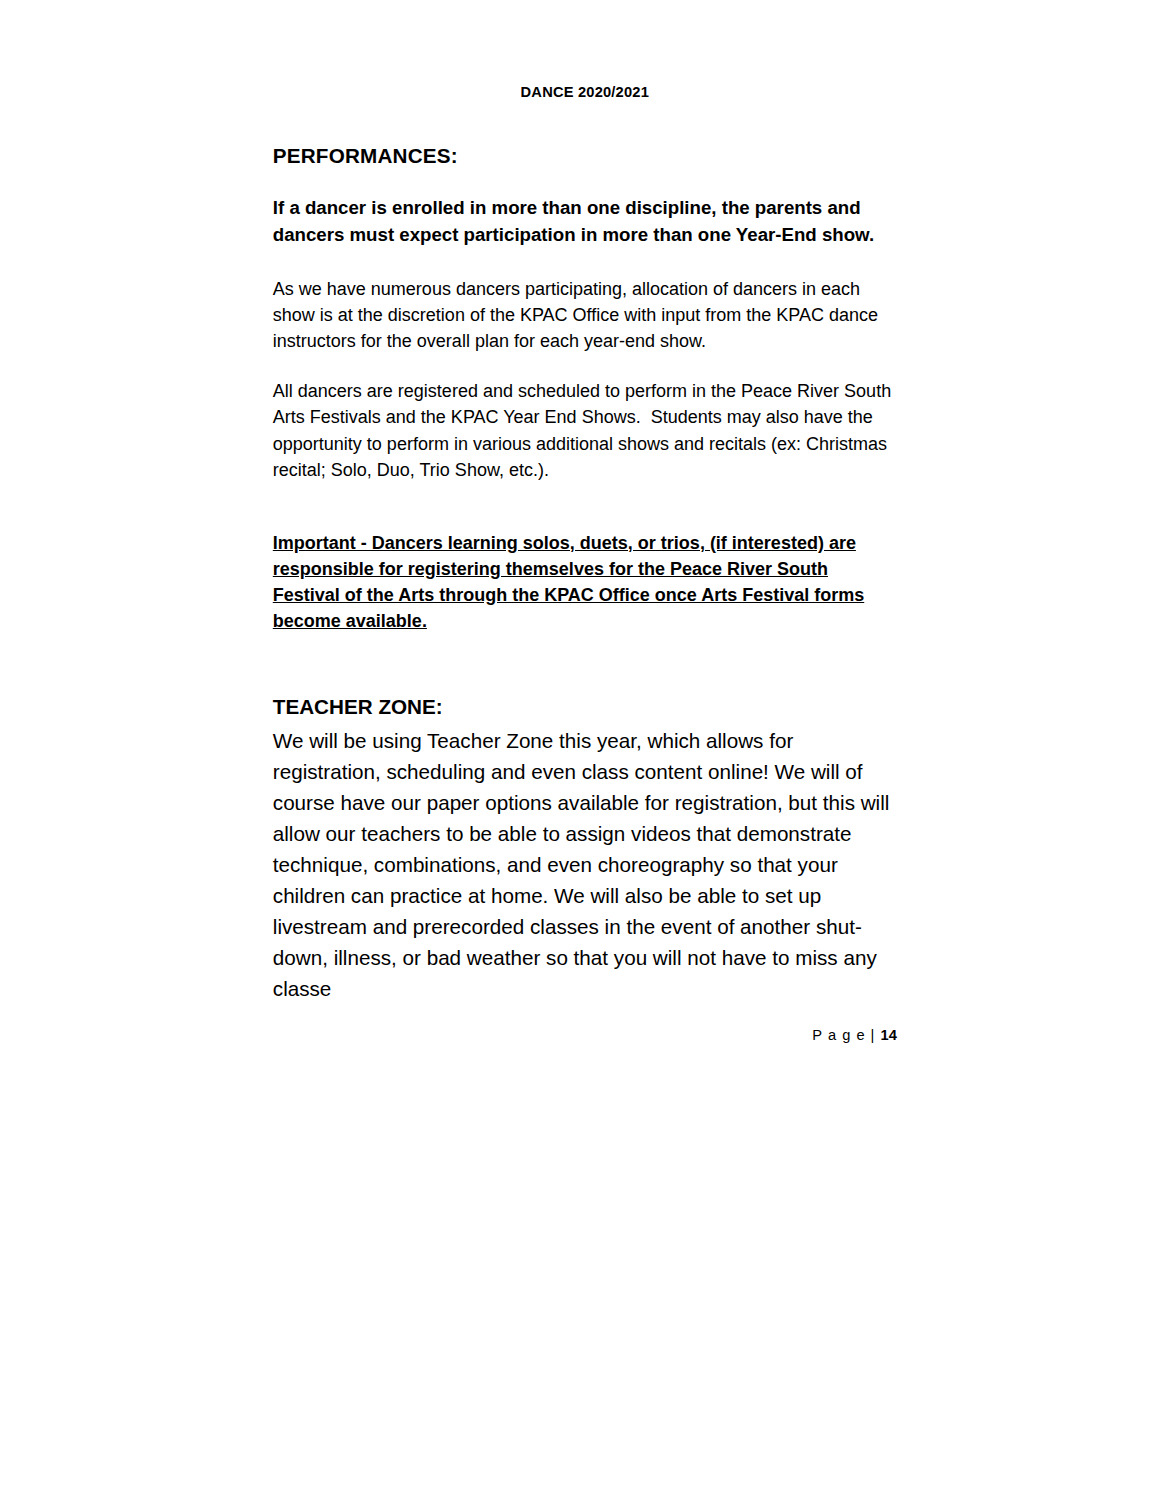DANCE 2020/2021
PERFORMANCES:
If a dancer is enrolled in more than one discipline, the parents and dancers must expect participation in more than one Year-End show.
As we have numerous dancers participating, allocation of dancers in each show is at the discretion of the KPAC Office with input from the KPAC dance instructors for the overall plan for each year-end show.
All dancers are registered and scheduled to perform in the Peace River South Arts Festivals and the KPAC Year End Shows. Students may also have the opportunity to perform in various additional shows and recitals (ex: Christmas recital; Solo, Duo, Trio Show, etc.).
Important - Dancers learning solos, duets, or trios, (if interested) are responsible for registering themselves for the Peace River South Festival of the Arts through the KPAC Office once Arts Festival forms become available.
TEACHER ZONE:
We will be using Teacher Zone this year, which allows for registration, scheduling and even class content online! We will of course have our paper options available for registration, but this will allow our teachers to be able to assign videos that demonstrate technique, combinations, and even choreography so that your children can practice at home. We will also be able to set up livestream and prerecorded classes in the event of another shut-down, illness, or bad weather so that you will not have to miss any classe
P a g e | 14